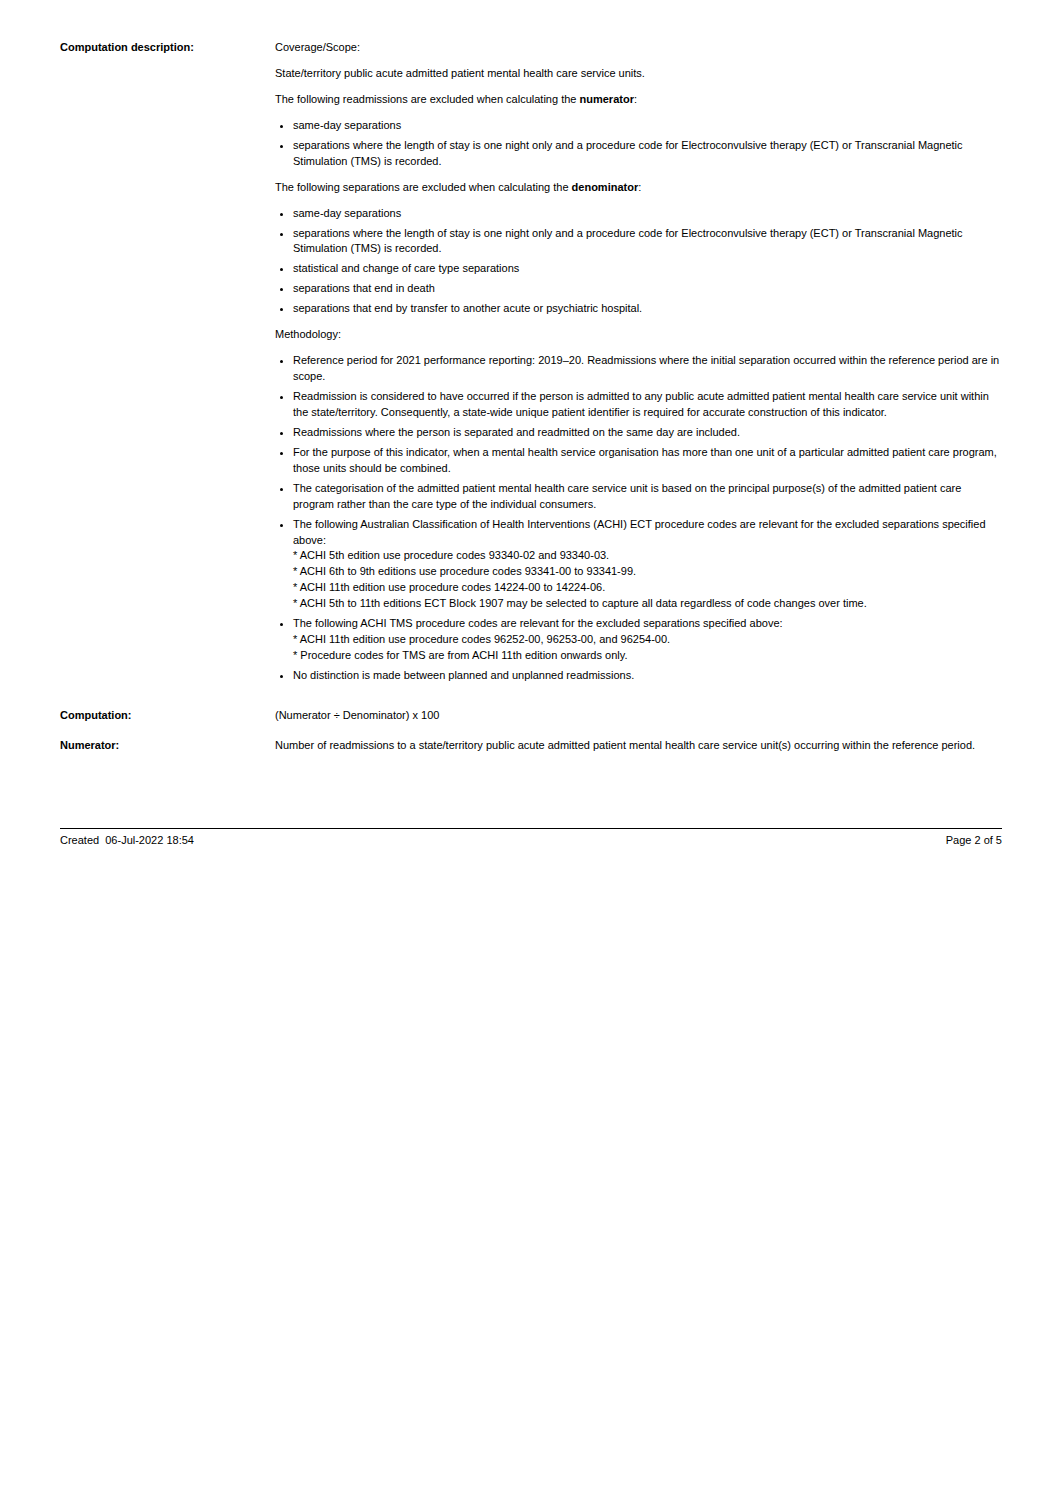| Computation description: | Coverage/Scope: State/territory public acute admitted patient mental health care service units. The following readmissions are excluded when calculating the numerator : same-day separations separations where the length of stay is one night only and a procedure code for Electroconvulsive therapy (ECT) or Transcranial Magnetic Stimulation (TMS) is recorded. The following separations are excluded when calculating the denominator : same-day separations separations where the length of stay is one night only and a procedure code for Electroconvulsive therapy (ECT) or Transcranial Magnetic Stimulation (TMS) is recorded. statistical and change of care type separations separations that end in death separations that end by transfer to another acute or psychiatric hospital. Methodology: Reference period for 2021 performance reporting: 2019–20. Readmissions where the initial separation occurred within the reference period are in scope. Readmission is considered to have occurred if the person is admitted to any public acute admitted patient mental health care service unit within the state/territory. Consequently, a state-wide unique patient identifier is required for accurate construction of this indicator. Readmissions where the person is separated and readmitted on the same day are included. For the purpose of this indicator, when a mental health service organisation has more than one unit of a particular admitted patient care program, those units should be combined. The categorisation of the admitted patient mental health care service unit is based on the principal purpose(s) of the admitted patient care program rather than the care type of the individual consumers. The following Australian Classification of Health Interventions (ACHI) ECT procedure codes are relevant for the excluded separations specified above: * ACHI 5th edition use procedure codes 93340-02 and 93340-03. * ACHI 6th to 9th editions use procedure codes 93341-00 to 93341-99. * ACHI 11th edition use procedure codes 14224-00 to 14224-06. * ACHI 5th to 11th editions ECT Block 1907 may be selected to capture all data regardless of code changes over time. The following ACHI TMS procedure codes are relevant for the excluded separations specified above: * ACHI 11th edition use procedure codes 96252-00, 96253-00, and 96254-00. * Procedure codes for TMS are from ACHI 11th edition onwards only. No distinction is made between planned and unplanned readmissions. |
| Computation: | (Numerator ÷ Denominator) x 100 |
| Numerator: | Number of readmissions to a state/territory public acute admitted patient mental health care service unit(s) occurring within the reference period. |
Created 06-Jul-2022 18:54 Page 2 of 5